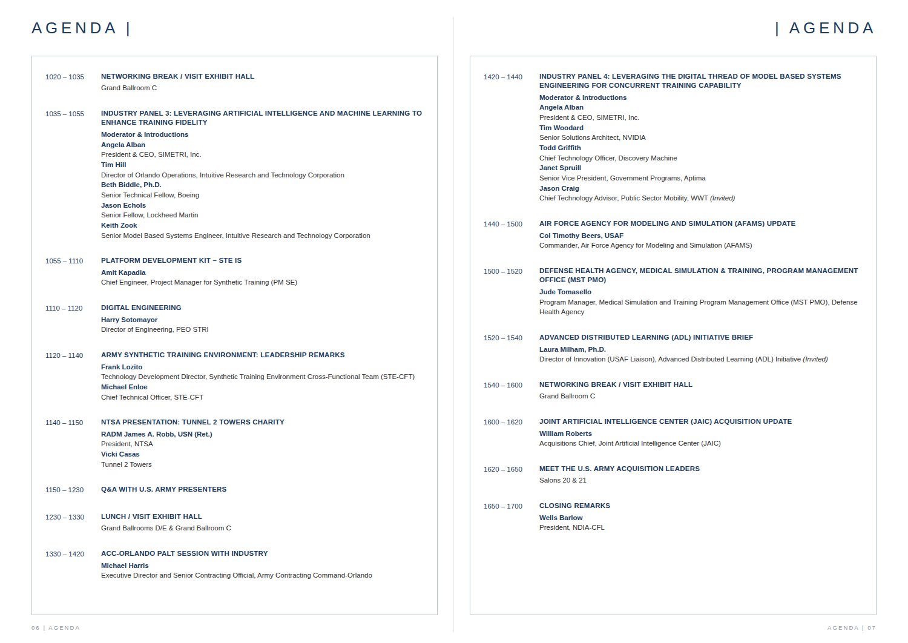Agenda |
| 1020 – 1035 | Networking Break / Visit Exhibit Hall Grand Ballroom C |
| 1035 – 1055 | Industry Panel 3: Leveraging Artificial Intelligence and Machine Learning to Enhance Training Fidelity Moderator & Introductions Angela Alban President & CEO, SIMETRI, Inc. Tim Hill Director of Orlando Operations, Intuitive Research and Technology Corporation Beth Biddle, Ph.D. Senior Technical Fellow, Boeing Jason Echols Senior Fellow, Lockheed Martin Keith Zook Senior Model Based Systems Engineer, Intuitive Research and Technology Corporation |
| 1055 – 1110 | Platform Development Kit – STE IS Amit Kapadia Chief Engineer, Project Manager for Synthetic Training (PM SE) |
| 1110 – 1120 | Digital Engineering Harry Sotomayor Director of Engineering, PEO STRI |
| 1120 – 1140 | Army Synthetic Training Environment: Leadership Remarks Frank Lozito Technology Development Director, Synthetic Training Environment Cross-Functional Team (STE-CFT) Michael Enloe Chief Technical Officer, STE-CFT |
| 1140 – 1150 | NTSA Presentation: Tunnel 2 Towers Charity RADM James A. Robb, USN (Ret.) President, NTSA Vicki Casas Tunnel 2 Towers |
| 1150 – 1230 | Q&A with U.S. Army Presenters |
| 1230 – 1330 | Lunch / Visit Exhibit Hall Grand Ballrooms D/E & Grand Ballroom C |
| 1330 – 1420 | ACC-Orlando PALT Session with Industry Michael Harris Executive Director and Senior Contracting Official, Army Contracting Command-Orlando |
06 | Agenda
| Agenda
| 1420 – 1440 | Industry Panel 4: Leveraging the Digital Thread of Model Based Systems Engineering for Concurrent Training Capability Moderator & Introductions Angela Alban President & CEO, SIMETRI, Inc. Tim Woodard Senior Solutions Architect, NVIDIA Todd Griffith Chief Technology Officer, Discovery Machine Janet Spruill Senior Vice President, Government Programs, Aptima Jason Craig Chief Technology Advisor, Public Sector Mobility, WWT (Invited) |
| 1440 – 1500 | Air Force Agency for Modeling and Simulation (AFAMS) Update Col Timothy Beers, USAF Commander, Air Force Agency for Modeling and Simulation (AFAMS) |
| 1500 – 1520 | Defense Health Agency, Medical Simulation & Training, Program Management Office (MST PMO) Jude Tomasello Program Manager, Medical Simulation and Training Program Management Office (MST PMO), Defense Health Agency |
| 1520 – 1540 | Advanced Distributed Learning (ADL) Initiative Brief Laura Milham, Ph.D. Director of Innovation (USAF Liaison), Advanced Distributed Learning (ADL) Initiative (Invited) |
| 1540 – 1600 | Networking Break / Visit Exhibit Hall Grand Ballroom C |
| 1600 – 1620 | Joint Artificial Intelligence Center (JAIC) Acquisition Update William Roberts Acquisitions Chief, Joint Artificial Intelligence Center (JAIC) |
| 1620 – 1650 | Meet the U.S. Army Acquisition Leaders Salons 20 & 21 |
| 1650 – 1700 | Closing Remarks Wells Barlow President, NDIA-CFL |
Agenda | 07